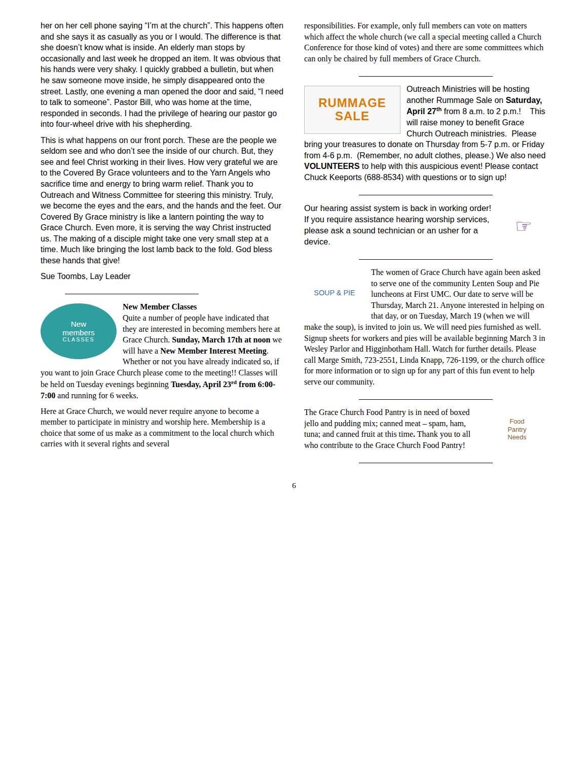her on her cell phone saying “I’m at the church”. This happens often and she says it as casually as you or I would. The difference is that she doesn’t know what is inside. An elderly man stops by occasionally and last week he dropped an item. It was obvious that his hands were very shaky. I quickly grabbed a bulletin, but when he saw someone move inside, he simply disappeared onto the street. Lastly, one evening a man opened the door and said, “I need to talk to someone”. Pastor Bill, who was home at the time, responded in seconds. I had the privilege of hearing our pastor go into four-wheel drive with his shepherding.
This is what happens on our front porch. These are the people we seldom see and who don’t see the inside of our church. But, they see and feel Christ working in their lives. How very grateful we are to the Covered By Grace volunteers and to the Yarn Angels who sacrifice time and energy to bring warm relief. Thank you to Outreach and Witness Committee for steering this ministry. Truly, we become the eyes and the ears, and the hands and the feet. Our Covered By Grace ministry is like a lantern pointing the way to Grace Church. Even more, it is serving the way Christ instructed us. The making of a disciple might take one very small step at a time. Much like bringing the lost lamb back to the fold. God bless these hands that give!
Sue Toombs, Lay Leader
New members CLASSES
New Member Classes
Quite a number of people have indicated that they are interested in becoming members here at Grace Church. Sunday, March 17th at noon we will have a New Member Interest Meeting. Whether or not you have already indicated so, if you want to join Grace Church please come to the meeting!! Classes will be held on Tuesday evenings beginning Tuesday, April 23rd from 6:00-7:00 and running for 6 weeks.
Here at Grace Church, we would never require anyone to become a member to participate in ministry and worship here. Membership is a choice that some of us make as a commitment to the local church which carries with it several rights and several
responsibilities. For example, only full members can vote on matters which affect the whole church (we call a special meeting called a Church Conference for those kind of votes) and there are some committees which can only be chaired by full members of Grace Church.
RUMMAGE SALE
Outreach Ministries will be hosting another Rummage Sale on Saturday, April 27th from 8 a.m. to 2 p.m.! This will raise money to benefit Grace Church Outreach ministries. Please bring your treasures to donate on Thursday from 5-7 p.m. or Friday from 4-6 p.m. (Remember, no adult clothes, please.) We also need VOLUNTEERS to help with this auspicious event! Please contact Chuck Keeports (688-8534) with questions or to sign up!
☞
Our hearing assist system is back in working order! If you require assistance hearing worship services, please ask a sound technician or an usher for a device.
SOUP & PIE
The women of Grace Church have again been asked to serve one of the community Lenten Soup and Pie luncheons at First UMC. Our date to serve will be Thursday, March 21. Anyone interested in helping on that day, or on Tuesday, March 19 (when we will make the soup), is invited to join us. We will need pies furnished as well. Signup sheets for workers and pies will be available beginning March 3 in Wesley Parlor and Higginbotham Hall. Watch for further details. Please call Marge Smith, 723-2551, Linda Knapp, 726-1199, or the church office for more information or to sign up for any part of this fun event to help serve our community.
Food
Pantry
Needs
The Grace Church Food Pantry is in need of boxed jello and pudding mix; canned meat – spam, ham, tuna; and canned fruit at this time. Thank you to all who contribute to the Grace Church Food Pantry!
6